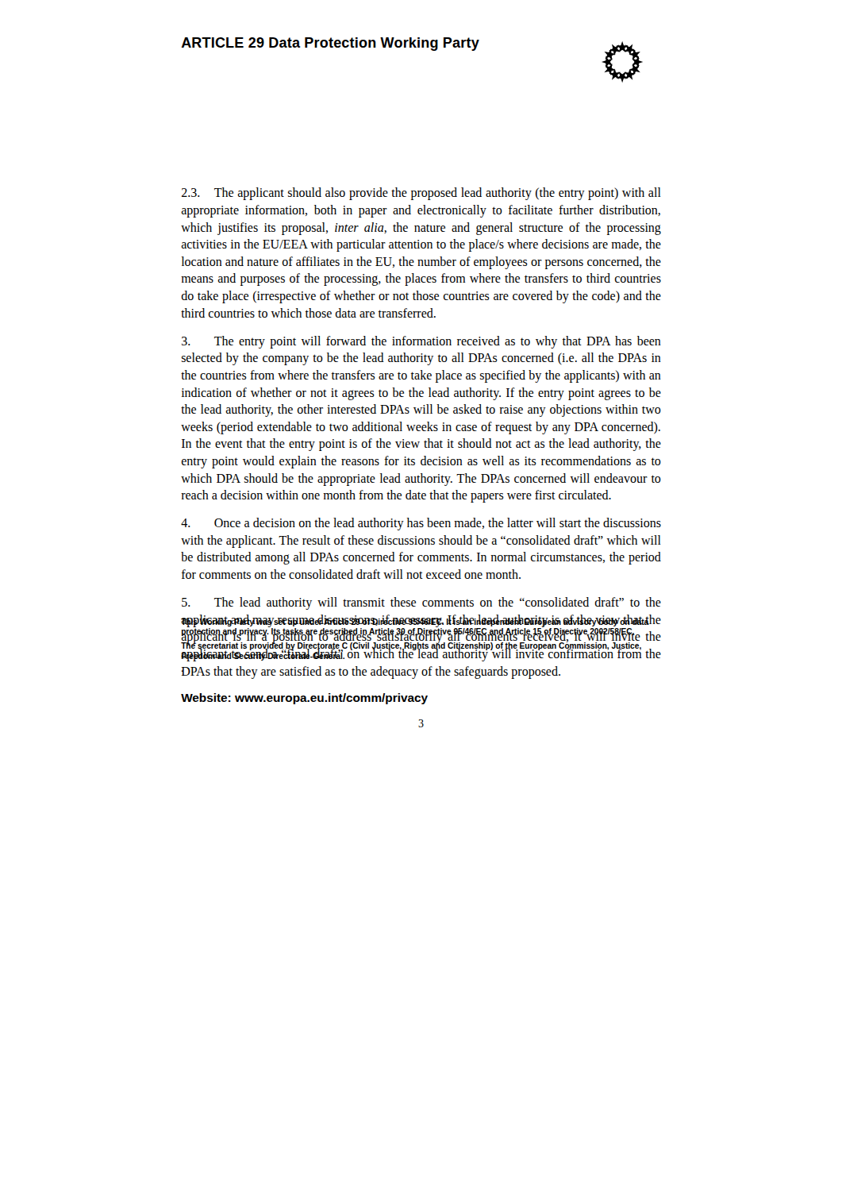ARTICLE 29 Data Protection Working Party
2.3. The applicant should also provide the proposed lead authority (the entry point) with all appropriate information, both in paper and electronically to facilitate further distribution, which justifies its proposal, inter alia, the nature and general structure of the processing activities in the EU/EEA with particular attention to the place/s where decisions are made, the location and nature of affiliates in the EU, the number of employees or persons concerned, the means and purposes of the processing, the places from where the transfers to third countries do take place (irrespective of whether or not those countries are covered by the code) and the third countries to which those data are transferred.
3. The entry point will forward the information received as to why that DPA has been selected by the company to be the lead authority to all DPAs concerned (i.e. all the DPAs in the countries from where the transfers are to take place as specified by the applicants) with an indication of whether or not it agrees to be the lead authority. If the entry point agrees to be the lead authority, the other interested DPAs will be asked to raise any objections within two weeks (period extendable to two additional weeks in case of request by any DPA concerned). In the event that the entry point is of the view that it should not act as the lead authority, the entry point would explain the reasons for its decision as well as its recommendations as to which DPA should be the appropriate lead authority. The DPAs concerned will endeavour to reach a decision within one month from the date that the papers were first circulated.
4. Once a decision on the lead authority has been made, the latter will start the discussions with the applicant. The result of these discussions should be a “consolidated draft” which will be distributed among all DPAs concerned for comments. In normal circumstances, the period for comments on the consolidated draft will not exceed one month.
5. The lead authority will transmit these comments on the “consolidated draft” to the applicant and may resume discussions, if necessary. If the lead authority is of the view that the applicant is in a position to address satisfactorily all comments received, it will invite the applicant to send a “final draft” on which the lead authority will invite confirmation from the DPAs that they are satisfied as to the adequacy of the safeguards proposed.
This Working Party was set up under Article 29 of Directive 95/46/EC. It is an independent European advisory body on data protection and privacy. Its tasks are described in Article 30 of Directive 95/46/EC and Article 15 of Directive 2002/58/EC.
The secretariat is provided by Directorate C (Civil Justice, Rights and Citizenship) of the European Commission, Justice, Freedom and Security Directorate-General.
.
Website: www.europa.eu.int/comm/privacy
3